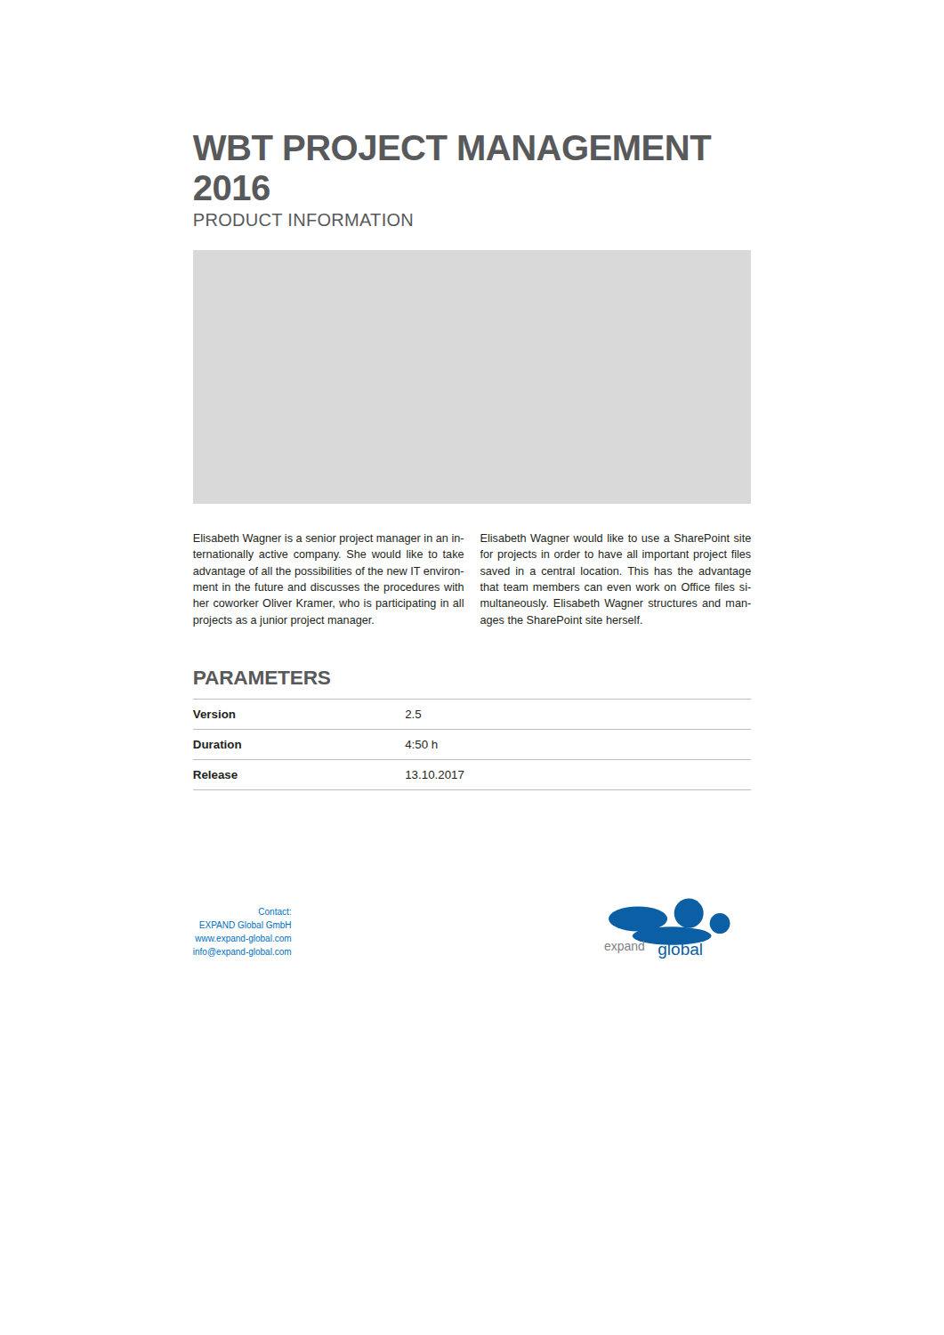WBT Project Management 2016
Product Information
Elisabeth Wagner is a senior project manager in an internationally active company. She would like to take advantage of all the possibilities of the new IT environment in the future and discusses the procedures with her coworker Oliver Kramer, who is participating in all projects as a junior project manager.
Elisabeth Wagner would like to use a SharePoint site for projects in order to have all important project files saved in a central location. This has the advantage that team members can even work on Office files simultaneously. Elisabeth Wagner structures and manages the SharePoint site herself.
Parameters
| Version | 2.5 |
| Duration | 4:50 h |
| Release | 13.10.2017 |
Contact:
EXPAND Global GmbH
www.expand-global.com
info@expand-global.com